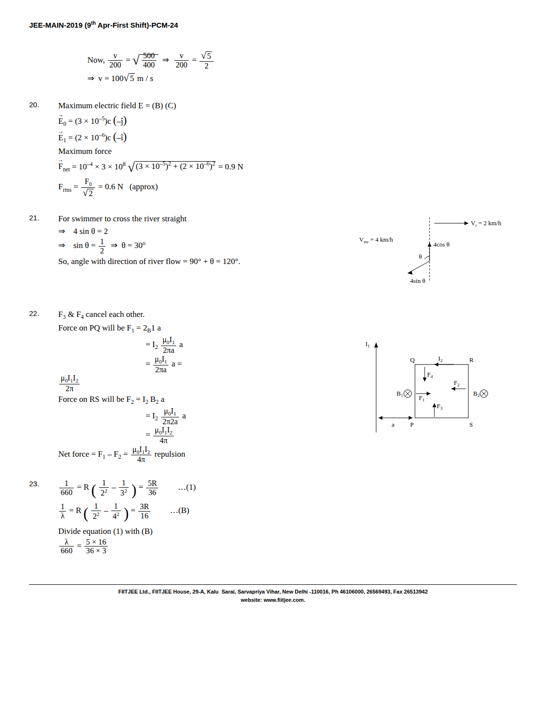JEE-MAIN-2019 (9th Apr-First Shift)-PCM-24
Now, v 200 = √500400 ⇒ v 200 = √52
⇒ v = 100√5 m / s
20.
Maximum electric field E = (B) (C)
E0 = (3 × 10–5)c (–ĵ)
E1 = (2 × 10–6)c (–î)
Maximum force
Fnet = 10–4 × 3 × 108 √(3 × 10–5)2 + (2 × 10–6)2 = 0.9 N
Frms = F0√2 = 0.6 N (approx)
21.
Vr = 2 km/h Vmr = 4 km/h 4cos θ θ 4sin θ
For swimmer to cross the river straight
⇒ 4 sin θ = 2
⇒ sin θ = 12 ⇒ θ = 30o
So, angle with direction of river flow = 90° + θ = 120°.
22.
F3 & F4 cancel each other.
Force on PQ will be F1 = 2B1 a
I1 Q R P S I2 F4 F2 F1 F3 B1 B2 a
= I2 μ0I12πa a
= μ0I12πa a =
μ0I1I22π
Force on RS will be F2 = I2 B2 a
= I2 μ0I12π2a a
= μ0I1I24π
Net force = F1 – F2 = μ0I1I24π repulsion
23.
1660 = R ( 122 – 132 ) = 5R 36 …(1)
1 λ = R ( 122 – 142 ) = 3R 16 …(B)
Divide equation (1) with (B)
λ 660 = 5 × 1636 × 3
FIITJEE Ltd., FIITJEE House, 29-A, Kalu Sarai, Sarvapriya Vihar, New Delhi -110016, Ph 46106000, 26569493, Fax 26513942
website: www.fiitjee.com.